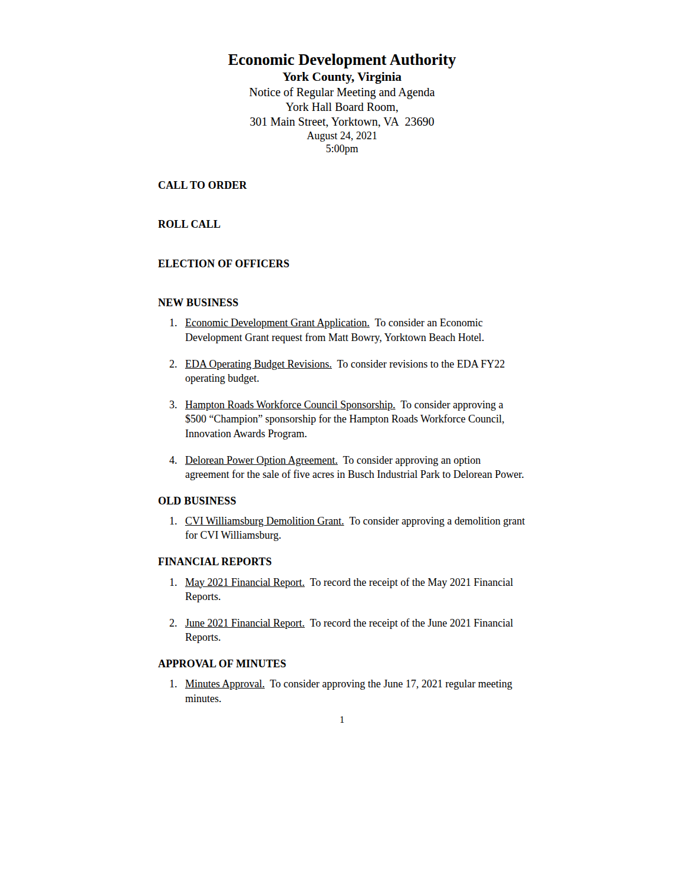Economic Development Authority
York County, Virginia
Notice of Regular Meeting and Agenda
York Hall Board Room,
301 Main Street, Yorktown, VA 23690
August 24, 2021
5:00pm
CALL TO ORDER
ROLL CALL
ELECTION OF OFFICERS
NEW BUSINESS
Economic Development Grant Application. To consider an Economic Development Grant request from Matt Bowry, Yorktown Beach Hotel.
EDA Operating Budget Revisions. To consider revisions to the EDA FY22 operating budget.
Hampton Roads Workforce Council Sponsorship. To consider approving a $500 “Champion” sponsorship for the Hampton Roads Workforce Council, Innovation Awards Program.
Delorean Power Option Agreement. To consider approving an option agreement for the sale of five acres in Busch Industrial Park to Delorean Power.
OLD BUSINESS
CVI Williamsburg Demolition Grant. To consider approving a demolition grant for CVI Williamsburg.
FINANCIAL REPORTS
May 2021 Financial Report. To record the receipt of the May 2021 Financial Reports.
June 2021 Financial Report. To record the receipt of the June 2021 Financial Reports.
APPROVAL OF MINUTES
Minutes Approval. To consider approving the June 17, 2021 regular meeting minutes.
1